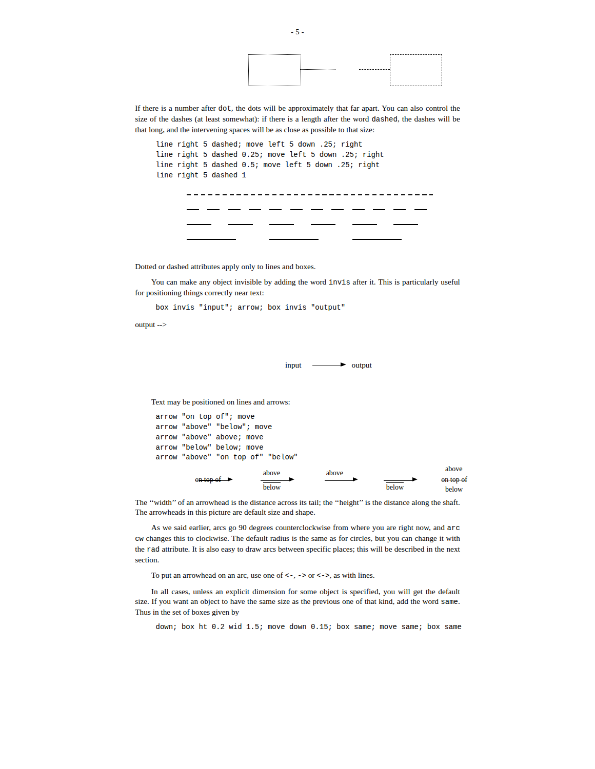- 5 -
If there is a number after dot, the dots will be approximately that far apart. You can also control the size of the dashes (at least somewhat): if there is a length after the word dashed, the dashes will be that long, and the intervening spaces will be as close as possible to that size:
line right 5 dashed; move left 5 down .25; right
line right 5 dashed 0.25; move left 5 down .25; right
line right 5 dashed 0.5; move left 5 down .25; right
line right 5 dashed 1
Dotted or dashed attributes apply only to lines and boxes.
You can make any object invisible by adding the word invis after it. This is particularly useful for positioning things correctly near text:
box invis "input"; arrow; box invis "output"
output -->
input
output
Text may be positioned on lines and arrows:
arrow "on top of"; move
arrow "above" "below"; move
arrow "above" above; move
arrow "below" below; move
arrow "above" "on top of" "below"
on top of
above below
above
below above on top of below
The ‘‘width’’ of an arrowhead is the distance across its tail; the ‘‘height’’ is the distance along the shaft. The arrowheads in this picture are default size and shape.
As we said earlier, arcs go 90 degrees counterclockwise from where you are right now, and arc cw changes this to clockwise. The default radius is the same as for circles, but you can change it with the rad attribute. It is also easy to draw arcs between specific places; this will be described in the next section.
To put an arrowhead on an arc, use one of <-, -> or <->, as with lines.
In all cases, unless an explicit dimension for some object is specified, you will get the default size. If you want an object to have the same size as the previous one of that kind, add the word same. Thus in the set of boxes given by
down; box ht 0.2 wid 1.5; move down 0.15; box same; move same; box same